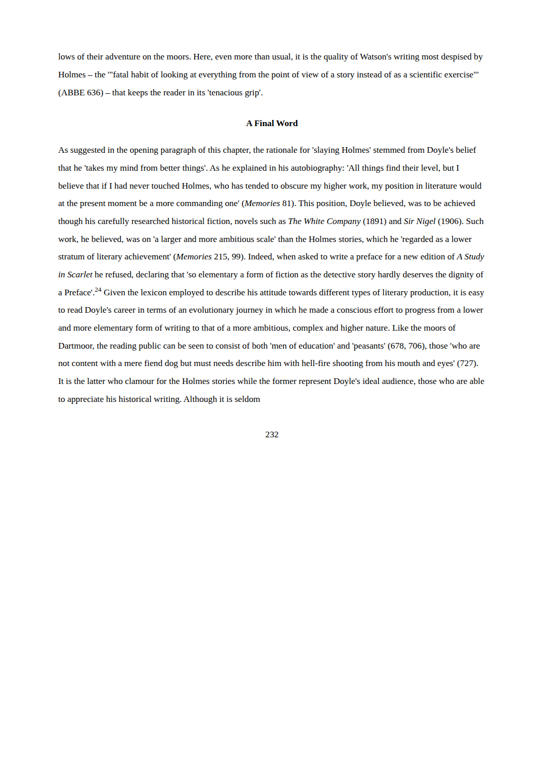lows of their adventure on the moors. Here, even more than usual, it is the quality of Watson's writing most despised by Holmes – the '"fatal habit of looking at everything from the point of view of a story instead of as a scientific exercise"' (ABBE 636) – that keeps the reader in its 'tenacious grip'.
A Final Word
As suggested in the opening paragraph of this chapter, the rationale for 'slaying Holmes' stemmed from Doyle's belief that he 'takes my mind from better things'. As he explained in his autobiography: 'All things find their level, but I believe that if I had never touched Holmes, who has tended to obscure my higher work, my position in literature would at the present moment be a more commanding one' (Memories 81). This position, Doyle believed, was to be achieved though his carefully researched historical fiction, novels such as The White Company (1891) and Sir Nigel (1906). Such work, he believed, was on 'a larger and more ambitious scale' than the Holmes stories, which he 'regarded as a lower stratum of literary achievement' (Memories 215, 99). Indeed, when asked to write a preface for a new edition of A Study in Scarlet he refused, declaring that 'so elementary a form of fiction as the detective story hardly deserves the dignity of a Preface'.24 Given the lexicon employed to describe his attitude towards different types of literary production, it is easy to read Doyle's career in terms of an evolutionary journey in which he made a conscious effort to progress from a lower and more elementary form of writing to that of a more ambitious, complex and higher nature. Like the moors of Dartmoor, the reading public can be seen to consist of both 'men of education' and 'peasants' (678, 706), those 'who are not content with a mere fiend dog but must needs describe him with hell-fire shooting from his mouth and eyes' (727). It is the latter who clamour for the Holmes stories while the former represent Doyle's ideal audience, those who are able to appreciate his historical writing. Although it is seldom
232